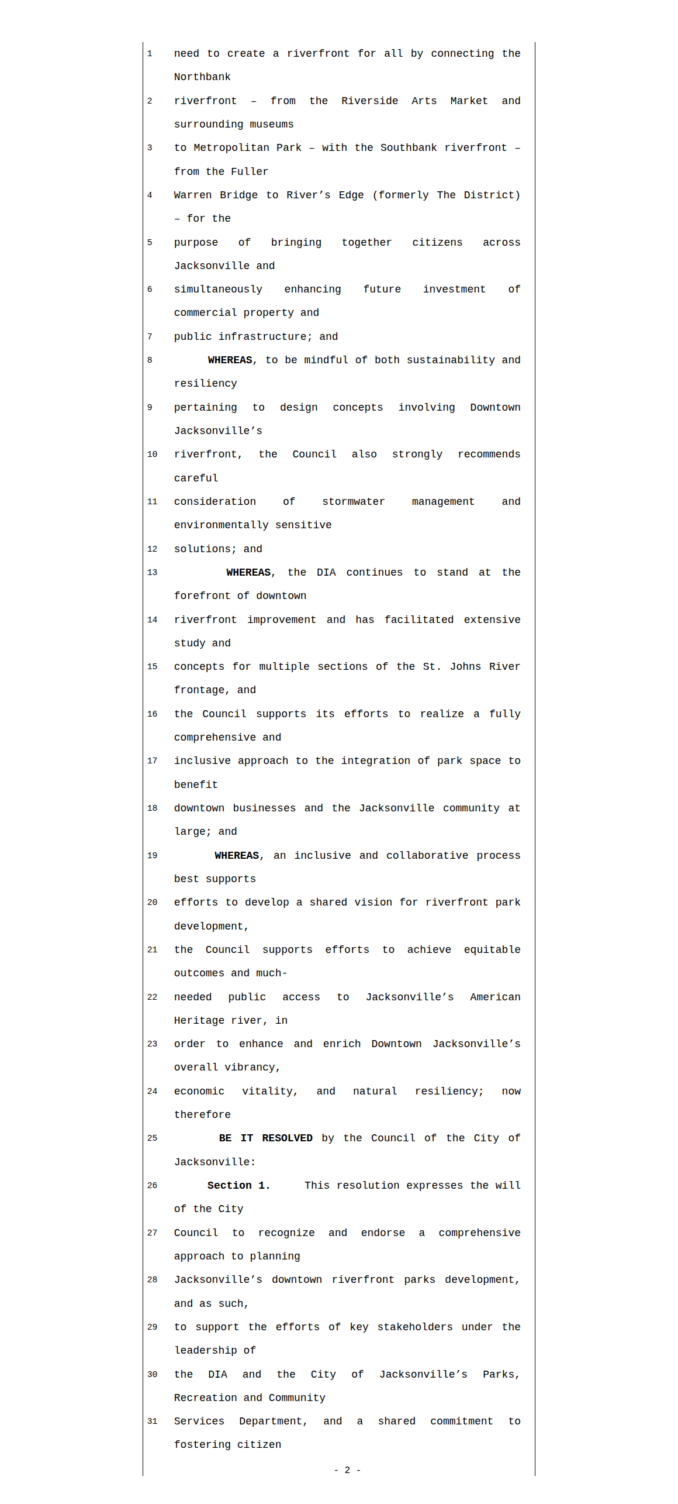need to create a riverfront for all by connecting the Northbank
riverfront – from the Riverside Arts Market and surrounding museums
to Metropolitan Park – with the Southbank riverfront – from the Fuller
Warren Bridge to River’s Edge (formerly The District) – for the
purpose of bringing together citizens across Jacksonville and
simultaneously enhancing future investment of commercial property and
public infrastructure; and
WHEREAS, to be mindful of both sustainability and resiliency
pertaining to design concepts involving Downtown Jacksonville’s
riverfront, the Council also strongly recommends careful
consideration of stormwater management and environmentally sensitive
solutions; and
WHEREAS, the DIA continues to stand at the forefront of downtown
riverfront improvement and has facilitated extensive study and
concepts for multiple sections of the St. Johns River frontage, and
the Council supports its efforts to realize a fully comprehensive and
inclusive approach to the integration of park space to benefit
downtown businesses and the Jacksonville community at large; and
WHEREAS, an inclusive and collaborative process best supports
efforts to develop a shared vision for riverfront park development,
the Council supports efforts to achieve equitable outcomes and much-
needed public access to Jacksonville’s American Heritage river, in
order to enhance and enrich Downtown Jacksonville’s overall vibrancy,
economic vitality, and natural resiliency; now therefore
BE IT RESOLVED by the Council of the City of Jacksonville:
Section 1. This resolution expresses the will of the City
Council to recognize and endorse a comprehensive approach to planning
Jacksonville’s downtown riverfront parks development, and as such,
to support the efforts of key stakeholders under the leadership of
the DIA and the City of Jacksonville’s Parks, Recreation and Community
Services Department, and a shared commitment to fostering citizen
- 2 -